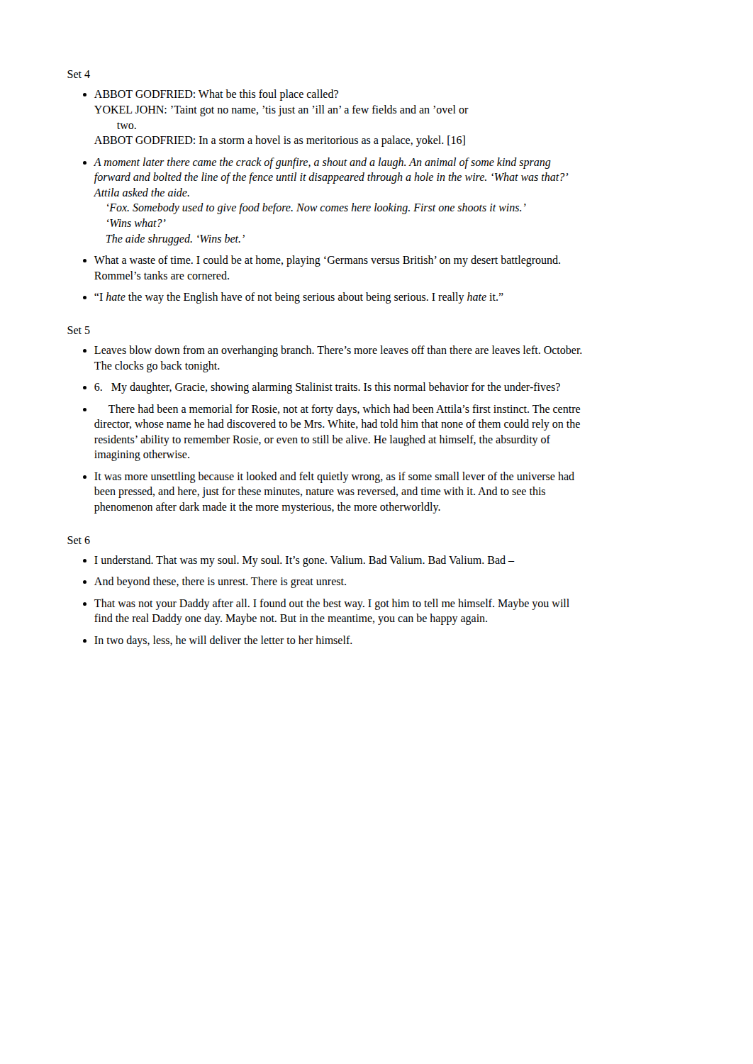Set 4
ABBOT GODFRIED: What be this foul place called?
YOKEL JOHN: ’Taint got no name, ’tis just an ’ill an’ a few fields and an ’ovel or two. ABBOT GODFRIED: In a storm a hovel is as meritorious as a palace, yokel. [16]
A moment later there came the crack of gunfire, a shout and a laugh. An animal of some kind sprang forward and bolted the line of the fence until it disappeared through a hole in the wire. ‘What was that?’ Attila asked the aide.
‘Fox. Somebody used to give food before. Now comes here looking. First one shoots it wins.’ ‘Wins what?’ The aide shrugged. ‘Wins bet.’
What a waste of time. I could be at home, playing ‘Germans versus British’ on my desert battleground. Rommel’s tanks are cornered.
“I hate the way the English have of not being serious about being serious. I really hate it.”
Set 5
Leaves blow down from an overhanging branch. There’s more leaves off than there are leaves left. October. The clocks go back tonight.
6. My daughter, Gracie, showing alarming Stalinist traits. Is this normal behavior for the under-fives?
There had been a memorial for Rosie, not at forty days, which had been Attila’s first instinct. The centre director, whose name he had discovered to be Mrs. White, had told him that none of them could rely on the residents’ ability to remember Rosie, or even to still be alive. He laughed at himself, the absurdity of imagining otherwise.
It was more unsettling because it looked and felt quietly wrong, as if some small lever of the universe had been pressed, and here, just for these minutes, nature was reversed, and time with it. And to see this phenomenon after dark made it the more mysterious, the more otherworldly.
Set 6
I understand. That was my soul. My soul. It’s gone. Valium. Bad Valium. Bad Valium. Bad –
And beyond these, there is unrest. There is great unrest.
That was not your Daddy after all. I found out the best way. I got him to tell me himself. Maybe you will find the real Daddy one day. Maybe not. But in the meantime, you can be happy again.
In two days, less, he will deliver the letter to her himself.